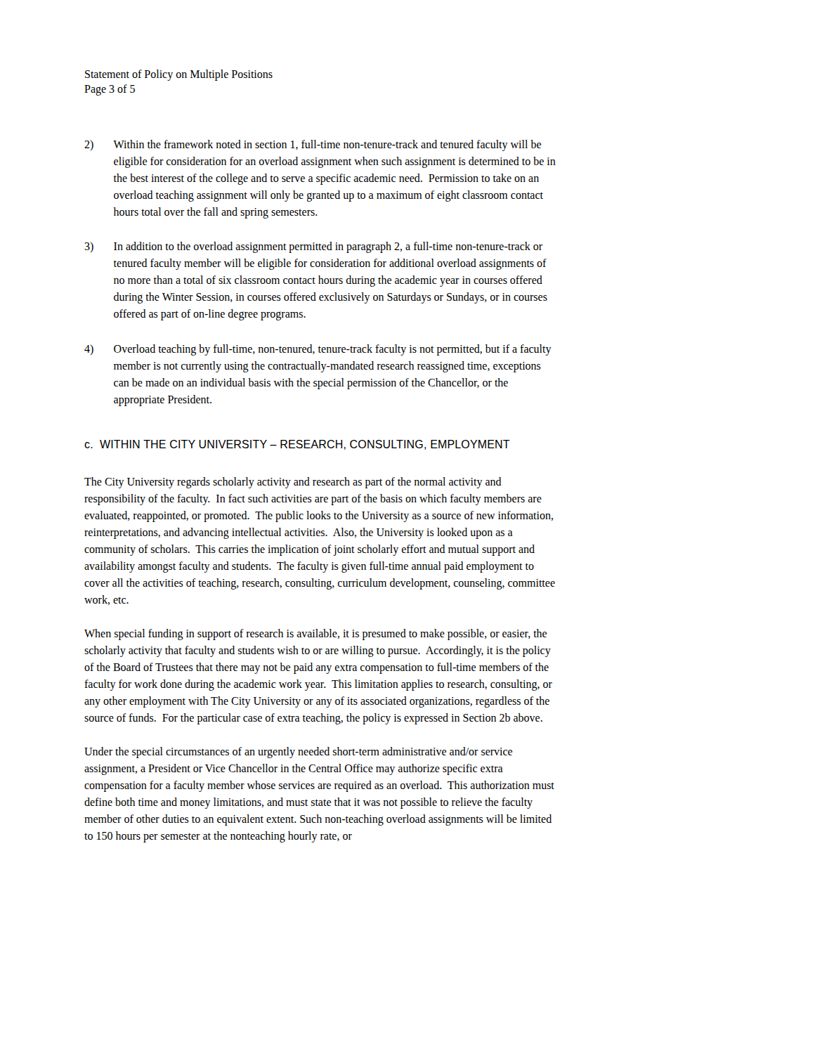Statement of Policy on Multiple Positions
Page 3 of 5
2) Within the framework noted in section 1, full-time non-tenure-track and tenured faculty will be eligible for consideration for an overload assignment when such assignment is determined to be in the best interest of the college and to serve a specific academic need. Permission to take on an overload teaching assignment will only be granted up to a maximum of eight classroom contact hours total over the fall and spring semesters.
3) In addition to the overload assignment permitted in paragraph 2, a full-time non-tenure-track or tenured faculty member will be eligible for consideration for additional overload assignments of no more than a total of six classroom contact hours during the academic year in courses offered during the Winter Session, in courses offered exclusively on Saturdays or Sundays, or in courses offered as part of on-line degree programs.
4) Overload teaching by full-time, non-tenured, tenure-track faculty is not permitted, but if a faculty member is not currently using the contractually-mandated research reassigned time, exceptions can be made on an individual basis with the special permission of the Chancellor, or the appropriate President.
c. WITHIN THE CITY UNIVERSITY – RESEARCH, CONSULTING, EMPLOYMENT
The City University regards scholarly activity and research as part of the normal activity and responsibility of the faculty. In fact such activities are part of the basis on which faculty members are evaluated, reappointed, or promoted. The public looks to the University as a source of new information, reinterpretations, and advancing intellectual activities. Also, the University is looked upon as a community of scholars. This carries the implication of joint scholarly effort and mutual support and availability amongst faculty and students. The faculty is given full-time annual paid employment to cover all the activities of teaching, research, consulting, curriculum development, counseling, committee work, etc.
When special funding in support of research is available, it is presumed to make possible, or easier, the scholarly activity that faculty and students wish to or are willing to pursue. Accordingly, it is the policy of the Board of Trustees that there may not be paid any extra compensation to full-time members of the faculty for work done during the academic work year. This limitation applies to research, consulting, or any other employment with The City University or any of its associated organizations, regardless of the source of funds. For the particular case of extra teaching, the policy is expressed in Section 2b above.
Under the special circumstances of an urgently needed short-term administrative and/or service assignment, a President or Vice Chancellor in the Central Office may authorize specific extra compensation for a faculty member whose services are required as an overload. This authorization must define both time and money limitations, and must state that it was not possible to relieve the faculty member of other duties to an equivalent extent. Such non-teaching overload assignments will be limited to 150 hours per semester at the nonteaching hourly rate, or